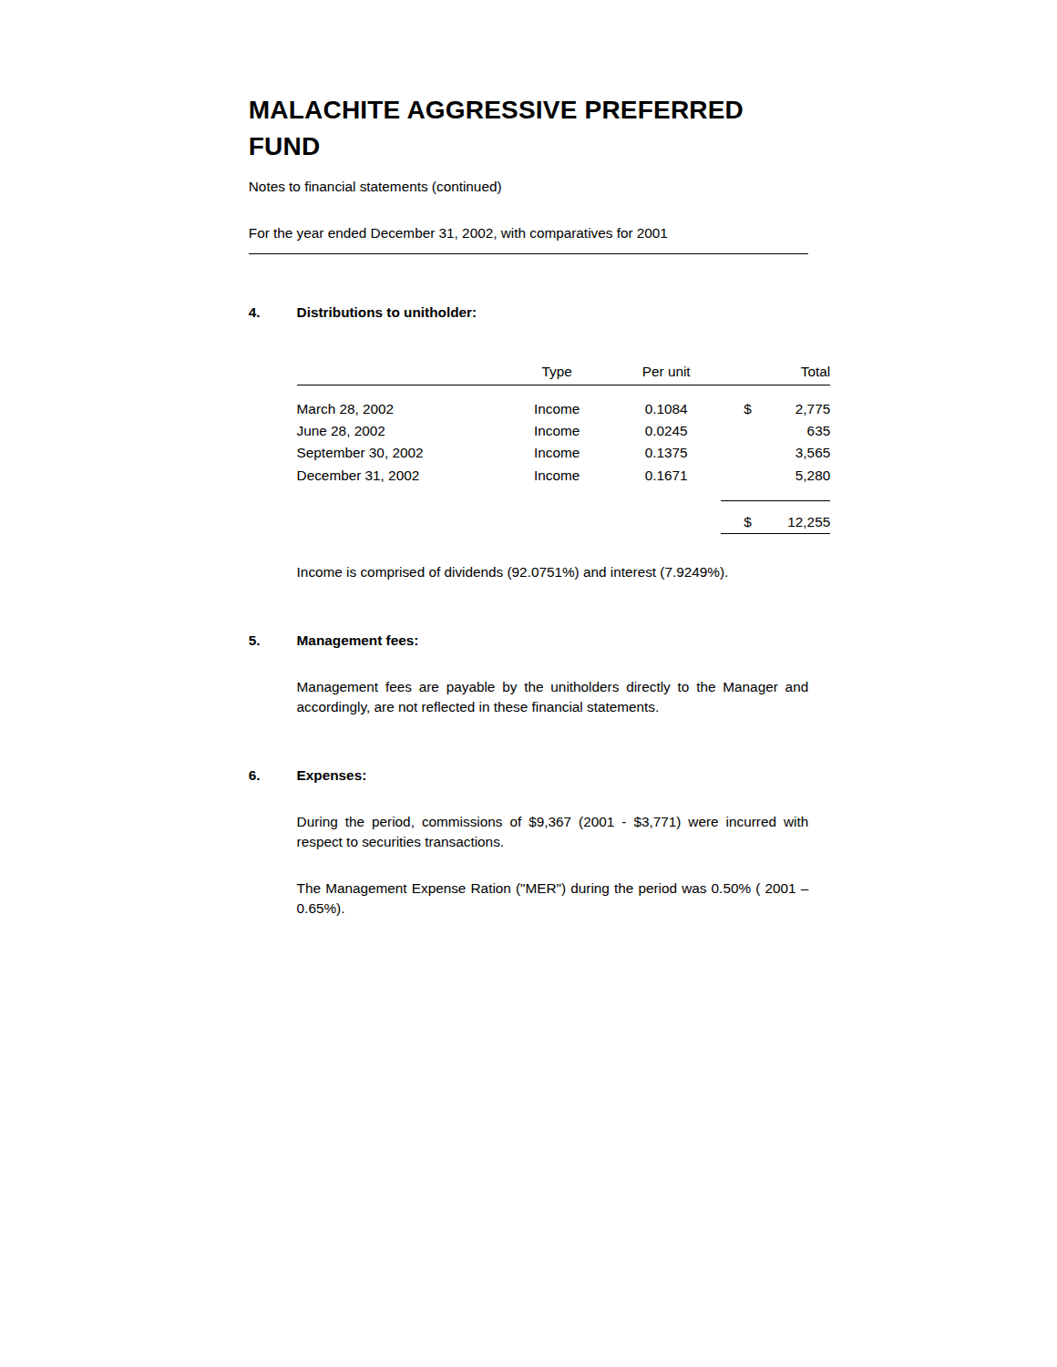MALACHITE AGGRESSIVE PREFERRED FUND
Notes to financial statements (continued)
For the year ended December 31, 2002, with comparatives for 2001
4. Distributions to unitholder:
| | Type | Per unit | | Total |
| --- | --- | --- | --- | --- |
| March 28, 2002 | Income | 0.1084 | $ | 2,775 |
| June 28, 2002 | Income | 0.0245 | | 635 |
| September 30, 2002 | Income | 0.1375 | | 3,565 |
| December 31, 2002 | Income | 0.1671 | | 5,280 |
| | | | $ | 12,255 |
Income is comprised of dividends (92.0751%) and interest (7.9249%).
5. Management fees:
Management fees are payable by the unitholders directly to the Manager and accordingly, are not reflected in these financial statements.
6. Expenses:
During the period, commissions of $9,367 (2001 - $3,771) were incurred with respect to securities transactions.
The Management Expense Ration ("MER") during the period was 0.50% ( 2001 – 0.65%).